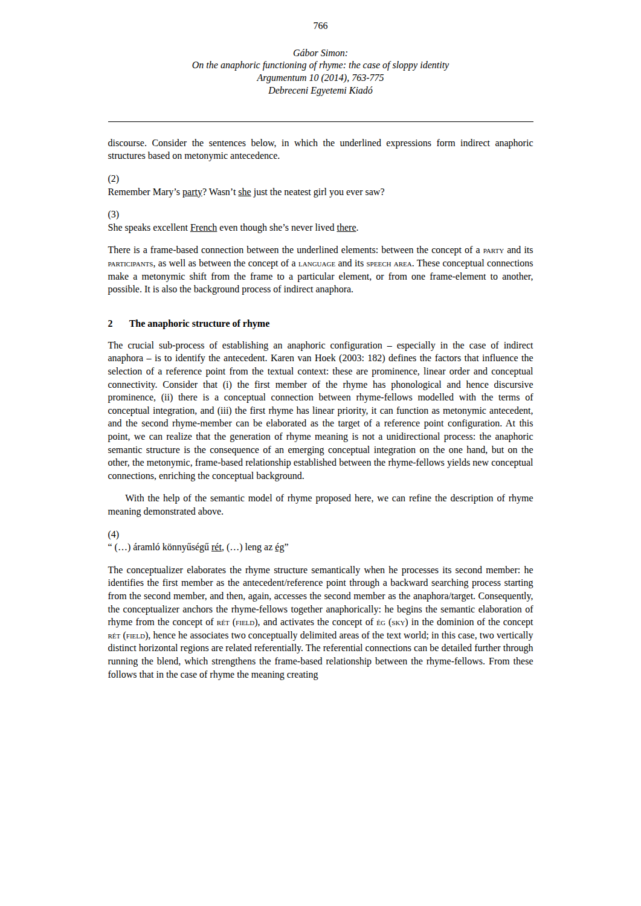766
Gábor Simon:
On the anaphoric functioning of rhyme: the case of sloppy identity
Argumentum 10 (2014), 763-775
Debreceni Egyetemi Kiadó
discourse. Consider the sentences below, in which the underlined expressions form indirect anaphoric structures based on metonymic antecedence.
(2)
Remember Mary’s party? Wasn’t she just the neatest girl you ever saw?
(3)
She speaks excellent French even though she’s never lived there.
There is a frame-based connection between the underlined elements: between the concept of a party and its participants, as well as between the concept of a language and its speech area. These conceptual connections make a metonymic shift from the frame to a particular element, or from one frame-element to another, possible. It is also the background process of indirect anaphora.
2 The anaphoric structure of rhyme
The crucial sub-process of establishing an anaphoric configuration – especially in the case of indirect anaphora – is to identify the antecedent. Karen van Hoek (2003: 182) defines the factors that influence the selection of a reference point from the textual context: these are prominence, linear order and conceptual connectivity. Consider that (i) the first member of the rhyme has phonological and hence discursive prominence, (ii) there is a conceptual connection between rhyme-fellows modelled with the terms of conceptual integration, and (iii) the first rhyme has linear priority, it can function as metonymic antecedent, and the second rhyme-member can be elaborated as the target of a reference point configuration. At this point, we can realize that the generation of rhyme meaning is not a unidirectional process: the anaphoric semantic structure is the consequence of an emerging conceptual integration on the one hand, but on the other, the metonymic, frame-based relationship established between the rhyme-fellows yields new conceptual connections, enriching the conceptual background.
With the help of the semantic model of rhyme proposed here, we can refine the description of rhyme meaning demonstrated above.
(4)
“ (…) áramló könnyűségű rét, (…) leng az ég”
The conceptualizer elaborates the rhyme structure semantically when he processes its second member: he identifies the first member as the antecedent/reference point through a backward searching process starting from the second member, and then, again, accesses the second member as the anaphora/target. Consequently, the conceptualizer anchors the rhyme-fellows together anaphorically: he begins the semantic elaboration of rhyme from the concept of rét (field), and activates the concept of ég (sky) in the dominion of the concept rét (field), hence he associates two conceptually delimited areas of the text world; in this case, two vertically distinct horizontal regions are related referentially. The referential connections can be detailed further through running the blend, which strengthens the frame-based relationship between the rhyme-fellows. From these follows that in the case of rhyme the meaning creating